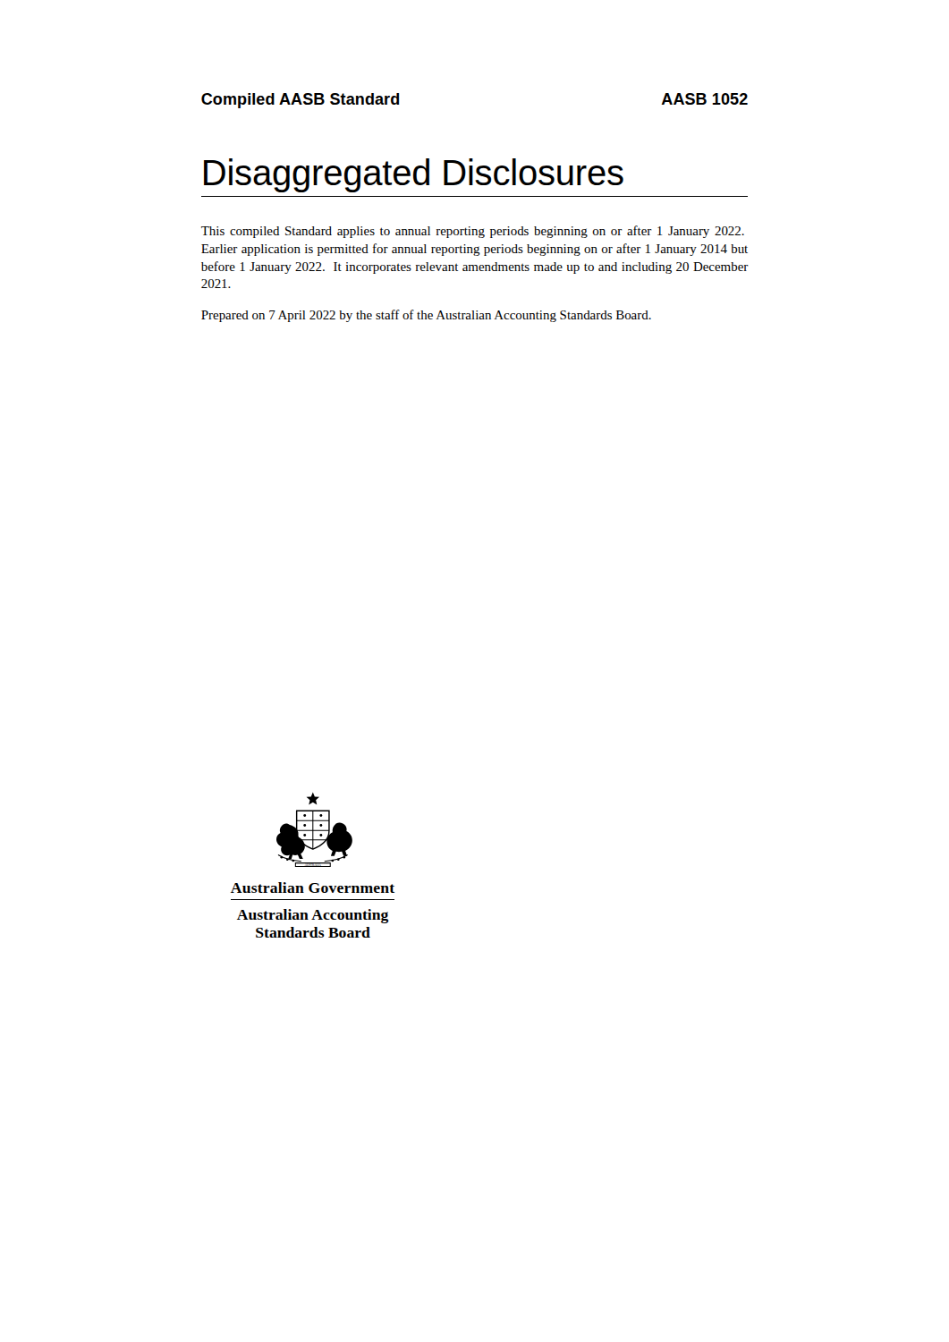Compiled AASB Standard
AASB 1052
Disaggregated Disclosures
This compiled Standard applies to annual reporting periods beginning on or after 1 January 2022. Earlier application is permitted for annual reporting periods beginning on or after 1 January 2014 but before 1 January 2022. It incorporates relevant amendments made up to and including 20 December 2021.
Prepared on 7 April 2022 by the staff of the Australian Accounting Standards Board.
AUSTRALIA
Australian Government
Australian Accounting
Standards Board